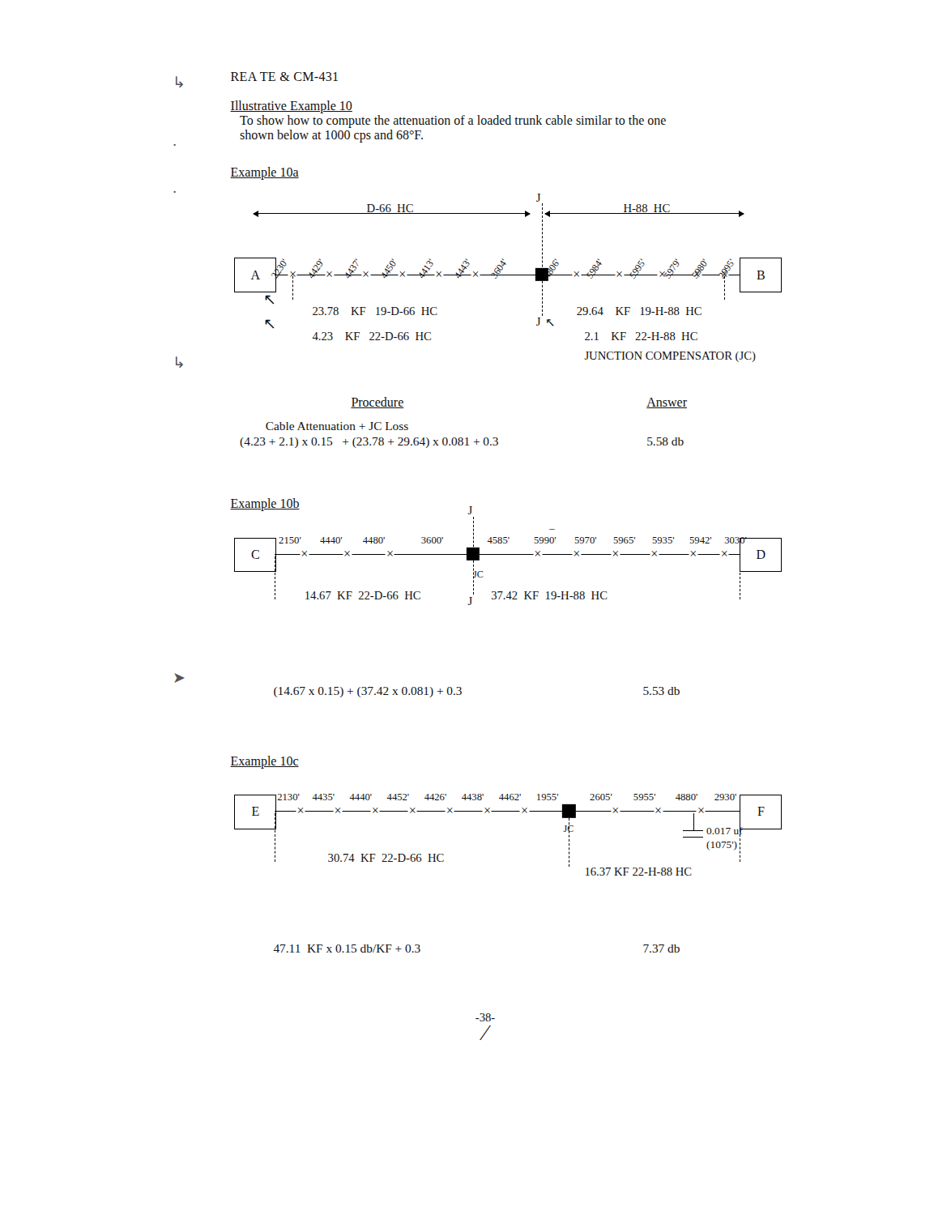↳ · · ↳ ➤
REA TE & CM-431
Illustrative Example 10 To show how to compute the attenuation of a loaded trunk cable similar to the one shown below at 1000 cps and 68°F.
Example 10a
J J
D-66 HC H-88 HC
A
B
× × × × × ×
× × × × × 2230' 4429' 4437' 4450' 4413' 4443' 3604' 4806' 5984' 5995' 5979' 5980' 2995'
23.78 KF 19-D-66 HC 29.64 KF 19-H-88 HC 4.23 KF 22-D-66 HC 2.1 KF 22-H-88 HC ↖ ↖ ↖ JUNCTION COMPENSATOR (JC)
Procedure Answer
Cable Attenuation + JC Loss (4.23 + 2.1) x 0.15 + (23.78 + 29.64) x 0.081 + 0.3 5.58 db
Example 10b
J J
C
D
× × ×
× × × × × × 2150' 4440' 4480' 3600' 4585' 5990' 5970' 5965' 5935' 5942' 3030' –
14.67 KF 22-D-66 HC 37.42 KF 19-H-88 HC JC
(14.67 x 0.15) + (37.42 x 0.081) + 0.3 5.53 db
Example 10c
E
F
× × × × × × ×
JC × × × 2130' 4435' 4440' 4452' 4426' 4438' 4462' 1955' 2605' 5955' 4880' 2930'
30.74 KF 22-D-66 HC
0.017 uf (1075') 16.37 KF 22-H-88 HC
47.11 KF x 0.15 db/KF + 0.3 7.37 db
-38- ⁄